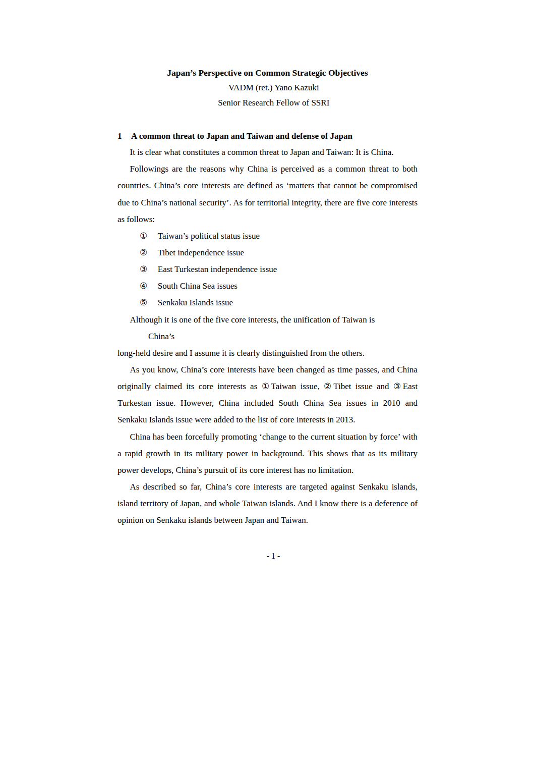Japan’s Perspective on Common Strategic Objectives
VADM (ret.) Yano Kazuki
Senior Research Fellow of SSRI
1 A common threat to Japan and Taiwan and defense of Japan
It is clear what constitutes a common threat to Japan and Taiwan: It is China.
Followings are the reasons why China is perceived as a common threat to both countries. China’s core interests are defined as ‘matters that cannot be compromised due to China’s national security’. As for territorial integrity, there are five core interests as follows:
① Taiwan’s political status issue
② Tibet independence issue
③ East Turkestan independence issue
④ South China Sea issues
⑤ Senkaku Islands issue
Although it is one of the five core interests, the unification of Taiwan is
China’s
long-held desire and I assume it is clearly distinguished from the others.
As you know, China’s core interests have been changed as time passes, and China originally claimed its core interests as ①Taiwan issue, ②Tibet issue and ③East Turkestan issue. However, China included South China Sea issues in 2010 and Senkaku Islands issue were added to the list of core interests in 2013.
China has been forcefully promoting ‘change to the current situation by force’ with a rapid growth in its military power in background. This shows that as its military power develops, China’s pursuit of its core interest has no limitation.
As described so far, China’s core interests are targeted against Senkaku islands, island territory of Japan, and whole Taiwan islands. And I know there is a deference of opinion on Senkaku islands between Japan and Taiwan.
- 1 -